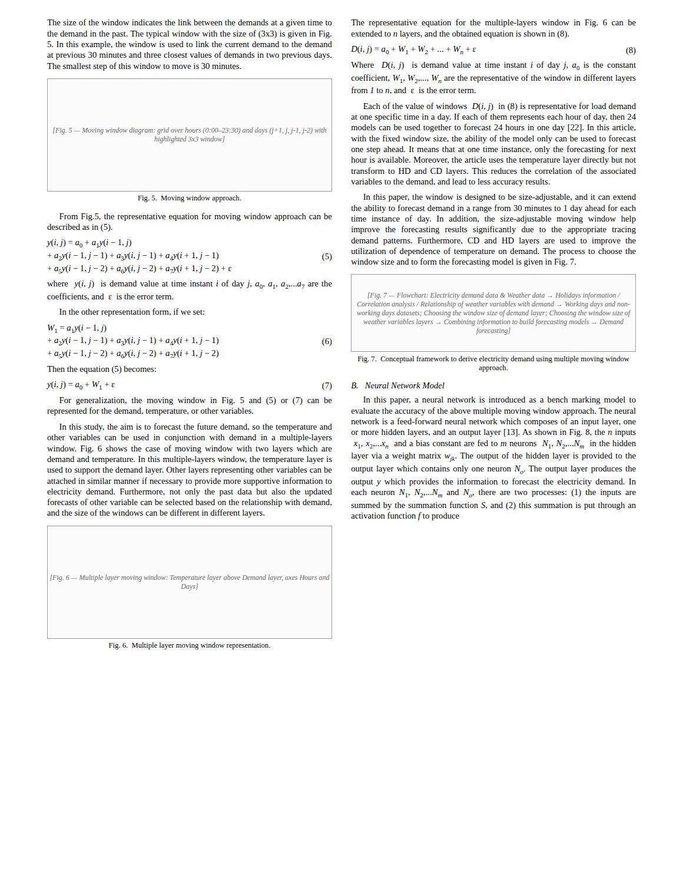The size of the window indicates the link between the demands at a given time to the demand in the past. The typical window with the size of (3x3) is given in Fig. 5. In this example, the window is used to link the current demand to the demand at previous 30 minutes and three closest values of demands in two previous days. The smallest step of this window to move is 30 minutes.
[Fig. 5 — Moving window diagram: grid over hours (0:00–23:30) and days (j+1, j, j-1, j-2) with highlighted 3x3 window]
Fig. 5. Moving window approach.
From Fig.5, the representative equation for moving window approach can be described as in (5).
y(i, j) = a0 + a1y(i − 1, j)
+ a2y(i − 1, j − 1) + a3y(i, j − 1) + a4y(i + 1, j − 1)
+ a5y(i − 1, j − 2) + a6y(i, j − 2) + a7y(i + 1, j − 2) + ε
(5)
where y(i, j) is demand value at time instant i of day j, a0, a1, a2,...a7 are the coefficients, and ε is the error term.
In the other representation form, if we set:
W1 = a1y(i − 1, j)
+ a2y(i − 1, j − 1) + a3y(i, j − 1) + a4y(i + 1, j − 1)
+ a5y(i − 1, j − 2) + a6y(i, j − 2) + a7y(i + 1, j − 2)
(6)
Then the equation (5) becomes:
y(i, j) = a0 + W1 + ε
(7)
For generalization, the moving window in Fig. 5 and (5) or (7) can be represented for the demand, temperature, or other variables.
In this study, the aim is to forecast the future demand, so the temperature and other variables can be used in conjunction with demand in a multiple-layers window. Fig. 6 shows the case of moving window with two layers which are demand and temperature. In this multiple-layers window, the temperature layer is used to support the demand layer. Other layers representing other variables can be attached in similar manner if necessary to provide more supportive information to electricity demand. Furthermore, not only the past data but also the updated forecasts of other variable can be selected based on the relationship with demand, and the size of the windows can be different in different layers.
[Fig. 6 — Multiple layer moving window: Temperature layer above Demand layer, axes Hours and Days]
Fig. 6. Multiple layer moving window representation.
The representative equation for the multiple-layers window in Fig. 6 can be extended to n layers, and the obtained equation is shown in (8).
D(i, j) = a0 + W1 + W2 + ... + Wn + ε
(8)
Where D(i, j) is demand value at time instant i of day j, a0 is the constant coefficient, W1, W2,..., Wn are the representative of the window in different layers from 1 to n, and ε is the error term.
Each of the value of windows D(i, j) in (8) is representative for load demand at one specific time in a day. If each of them represents each hour of day, then 24 models can be used together to forecast 24 hours in one day [22]. In this article, with the fixed window size, the ability of the model only can be used to forecast one step ahead. It means that at one time instance, only the forecasting for next hour is available. Moreover, the article uses the temperature layer directly but not transform to HD and CD layers. This reduces the correlation of the associated variables to the demand, and lead to less accuracy results.
In this paper, the window is designed to be size-adjustable, and it can extend the ability to forecast demand in a range from 30 minutes to 1 day ahead for each time instance of day. In addition, the size-adjustable moving window help improve the forecasting results significantly due to the appropriate tracing demand patterns. Furthermore, CD and HD layers are used to improve the utilization of dependence of temperature on demand. The process to choose the window size and to form the forecasting model is given in Fig. 7.
[Fig. 7 — Flowchart: Electricity demand data & Weather data → Holidays information / Correlation analysis / Relationship of weather variables with demand → Working days and non-working days datasets; Choosing the window size of demand layer; Choosing the window size of weather variables layers → Combining information to build forecasting models → Demand forecasting]
Fig. 7. Conceptual framework to derive electricity demand using multiple moving window approach.
B. Neural Network Model
In this paper, a neural network is introduced as a bench marking model to evaluate the accuracy of the above multiple moving window approach. The neural network is a feed-forward neural network which composes of an input layer, one or more hidden layers, and an output layer [13]. As shown in Fig. 8, the n inputs x1, x2,...xn and a bias constant are fed to m neurons N1, N2,...Nm in the hidden layer via a weight matrix wjk. The output of the hidden layer is provided to the output layer which contains only one neuron No. The output layer produces the output y which provides the information to forecast the electricity demand. In each neuron N1, N2,...Nm and No, there are two processes: (1) the inputs are summed by the summation function S, and (2) this summation is put through an activation function f to produce